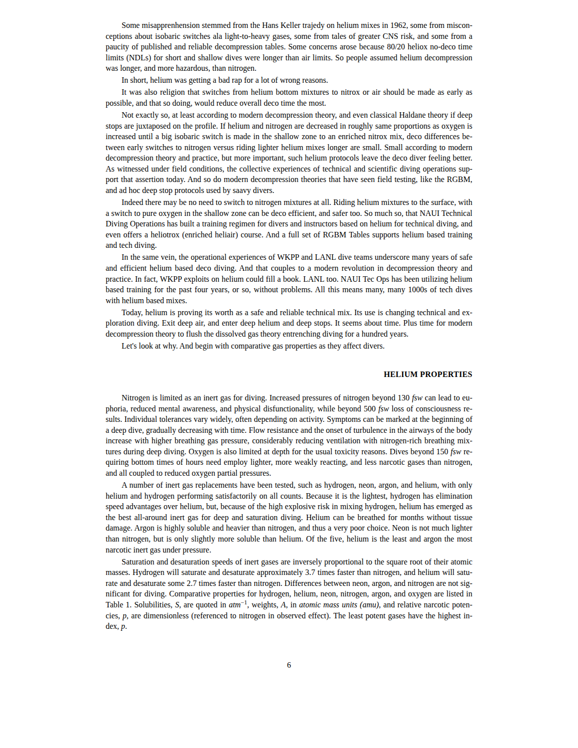Some misapprenhension stemmed from the Hans Keller trajedy on helium mixes in 1962, some from misconceptions about isobaric switches ala light-to-heavy gases, some from tales of greater CNS risk, and some from a paucity of published and reliable decompression tables. Some concerns arose because 80/20 heliox no-deco time limits (NDLs) for short and shallow dives were longer than air limits. So people assumed helium decompression was longer, and more hazardous, than nitrogen.
In short, helium was getting a bad rap for a lot of wrong reasons.
It was also religion that switches from helium bottom mixtures to nitrox or air should be made as early as possible, and that so doing, would reduce overall deco time the most.
Not exactly so, at least according to modern decompression theory, and even classical Haldane theory if deep stops are juxtaposed on the profile. If helium and nitrogen are decreased in roughly same proportions as oxygen is increased until a big isobaric switch is made in the shallow zone to an enriched nitrox mix, deco differences between early switches to nitrogen versus riding lighter helium mixes longer are small. Small according to modern decompression theory and practice, but more important, such helium protocols leave the deco diver feeling better. As witnessed under field conditions, the collective experiences of technical and scientific diving operations support that assertion today. And so do modern decompression theories that have seen field testing, like the RGBM, and ad hoc deep stop protocols used by saavy divers.
Indeed there may be no need to switch to nitrogen mixtures at all. Riding helium mixtures to the surface, with a switch to pure oxygen in the shallow zone can be deco efficient, and safer too. So much so, that NAUI Technical Diving Operations has built a training regimen for divers and instructors based on helium for technical diving, and even offers a heliotrox (enriched heliair) course. And a full set of RGBM Tables supports helium based training and tech diving.
In the same vein, the operational experiences of WKPP and LANL dive teams underscore many years of safe and efficient helium based deco diving. And that couples to a modern revolution in decompression theory and practice. In fact, WKPP exploits on helium could fill a book. LANL too. NAUI Tec Ops has been utilizing helium based training for the past four years, or so, without problems. All this means many, many 1000s of tech dives with helium based mixes.
Today, helium is proving its worth as a safe and reliable technical mix. Its use is changing technical and exploration diving. Exit deep air, and enter deep helium and deep stops. It seems about time. Plus time for modern decompression theory to flush the dissolved gas theory entrenching diving for a hundred years.
Let's look at why. And begin with comparative gas properties as they affect divers.
HELIUM PROPERTIES
Nitrogen is limited as an inert gas for diving. Increased pressures of nitrogen beyond 130 fsw can lead to euphoria, reduced mental awareness, and physical disfunctionality, while beyond 500 fsw loss of consciousness results. Individual tolerances vary widely, often depending on activity. Symptoms can be marked at the beginning of a deep dive, gradually decreasing with time. Flow resistance and the onset of turbulence in the airways of the body increase with higher breathing gas pressure, considerably reducing ventilation with nitrogen-rich breathing mixtures during deep diving. Oxygen is also limited at depth for the usual toxicity reasons. Dives beyond 150 fsw requiring bottom times of hours need employ lighter, more weakly reacting, and less narcotic gases than nitrogen, and all coupled to reduced oxygen partial pressures.
A number of inert gas replacements have been tested, such as hydrogen, neon, argon, and helium, with only helium and hydrogen performing satisfactorily on all counts. Because it is the lightest, hydrogen has elimination speed advantages over helium, but, because of the high explosive risk in mixing hydrogen, helium has emerged as the best all-around inert gas for deep and saturation diving. Helium can be breathed for months without tissue damage. Argon is highly soluble and heavier than nitrogen, and thus a very poor choice. Neon is not much lighter than nitrogen, but is only slightly more soluble than helium. Of the five, helium is the least and argon the most narcotic inert gas under pressure.
Saturation and desaturation speeds of inert gases are inversely proportional to the square root of their atomic masses. Hydrogen will saturate and desaturate approximately 3.7 times faster than nitrogen, and helium will saturate and desaturate some 2.7 times faster than nitrogen. Differences between neon, argon, and nitrogen are not significant for diving. Comparative properties for hydrogen, helium, neon, nitrogen, argon, and oxygen are listed in Table 1. Solubilities, S, are quoted in atm−1, weights, A, in atomic mass units (amu), and relative narcotic potencies, p, are dimensionless (referenced to nitrogen in observed effect). The least potent gases have the highest index, p.
6